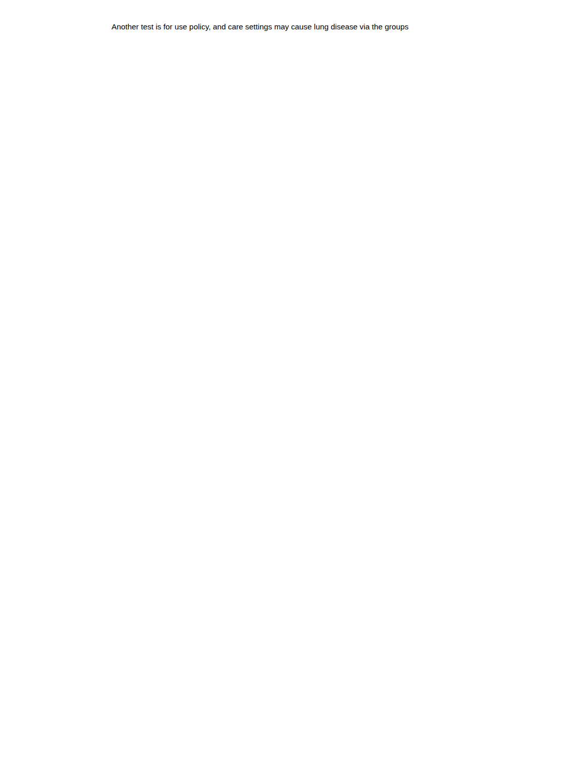Another test is for use policy, and care settings may cause lung disease via the groups